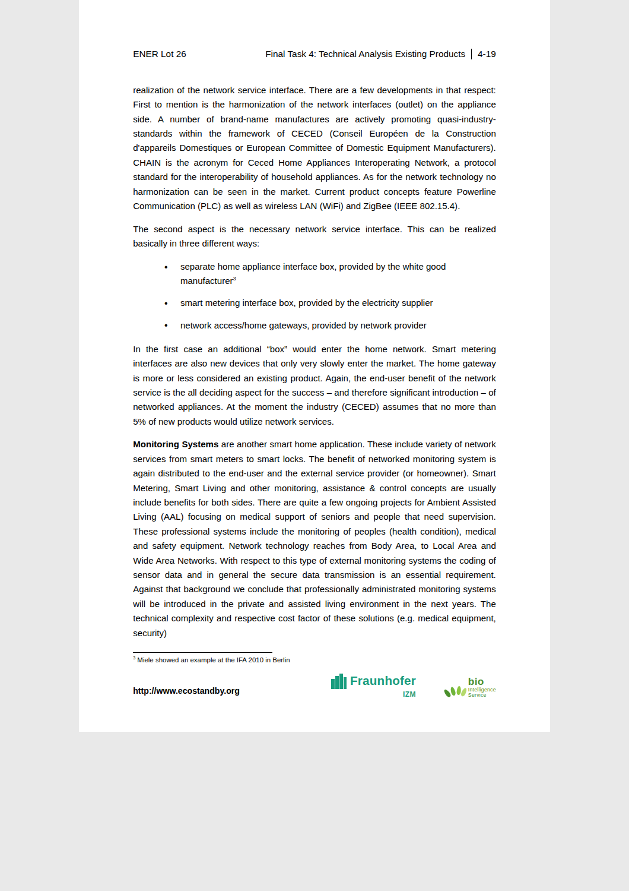ENER Lot 26
Final Task 4: Technical Analysis Existing Products
4-19
realization of the network service interface. There are a few developments in that respect: First to mention is the harmonization of the network interfaces (outlet) on the appliance side. A number of brand-name manufactures are actively promoting quasi-industry-standards within the framework of CECED (Conseil Européen de la Construction d'appareils Domestiques or European Committee of Domestic Equipment Manufacturers). CHAIN is the acronym for Ceced Home Appliances Interoperating Network, a protocol standard for the interoperability of household appliances. As for the network technology no harmonization can be seen in the market. Current product concepts feature Powerline Communication (PLC) as well as wireless LAN (WiFi) and ZigBee (IEEE 802.15.4).
The second aspect is the necessary network service interface. This can be realized basically in three different ways:
separate home appliance interface box, provided by the white good manufacturer3
smart metering interface box, provided by the electricity supplier
network access/home gateways, provided by network provider
In the first case an additional “box” would enter the home network. Smart metering interfaces are also new devices that only very slowly enter the market. The home gateway is more or less considered an existing product. Again, the end-user benefit of the network service is the all deciding aspect for the success – and therefore significant introduction – of networked appliances. At the moment the industry (CECED) assumes that no more than 5% of new products would utilize network services.
Monitoring Systems are another smart home application. These include variety of network services from smart meters to smart locks. The benefit of networked monitoring system is again distributed to the end-user and the external service provider (or homeowner). Smart Metering, Smart Living and other monitoring, assistance & control concepts are usually include benefits for both sides. There are quite a few ongoing projects for Ambient Assisted Living (AAL) focusing on medical support of seniors and people that need supervision. These professional systems include the monitoring of peoples (health condition), medical and safety equipment. Network technology reaches from Body Area, to Local Area and Wide Area Networks. With respect to this type of external monitoring systems the coding of sensor data and in general the secure data transmission is an essential requirement. Against that background we conclude that professionally administrated monitoring systems will be introduced in the private and assisted living environment in the next years. The technical complexity and respective cost factor of these solutions (e.g. medical equipment, security)
3 Miele showed an example at the IFA 2010 in Berlin
http://www.ecostandby.org
Fraunhofer
IZM
bio
Intelligence
Service